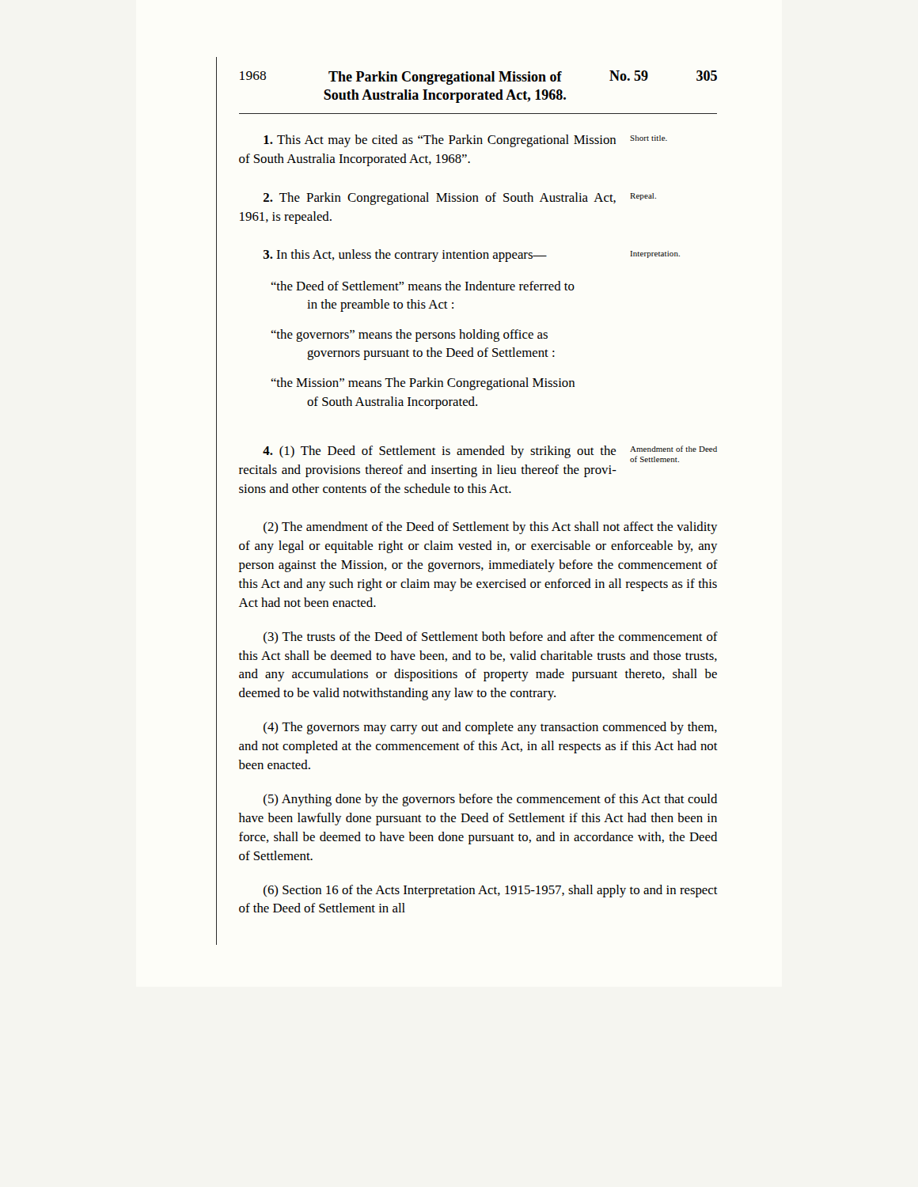1968
The Parkin Congregational Mission of
South Australia Incorporated Act, 1968.
No. 59
305
1. This Act may be cited as “The Parkin Congregational Mission of South Australia Incorporated Act, 1968”.
Short title.
2. The Parkin Congregational Mission of South Australia Act, 1961, is repealed.
Repeal.
3. In this Act, unless the contrary intention appears—
“the Deed of Settlement” means the Indenture referred to in the preamble to this Act :
“the governors” means the persons holding office as governors pursuant to the Deed of Settlement :
“the Mission” means The Parkin Congregational Mission of South Australia Incorporated.
Interpretation.
4. (1) The Deed of Settlement is amended by striking out the recitals and provisions thereof and inserting in lieu thereof the provisions and other contents of the schedule to this Act.
Amendment of the Deed of Settlement.
(2) The amendment of the Deed of Settlement by this Act shall not affect the validity of any legal or equitable right or claim vested in, or exercisable or enforceable by, any person against the Mission, or the governors, immediately before the commencement of this Act and any such right or claim may be exercised or enforced in all respects as if this Act had not been enacted.
(3) The trusts of the Deed of Settlement both before and after the commencement of this Act shall be deemed to have been, and to be, valid charitable trusts and those trusts, and any accumulations or dispositions of property made pursuant thereto, shall be deemed to be valid notwithstanding any law to the contrary.
(4) The governors may carry out and complete any transaction commenced by them, and not completed at the commencement of this Act, in all respects as if this Act had not been enacted.
(5) Anything done by the governors before the commencement of this Act that could have been lawfully done pursuant to the Deed of Settlement if this Act had then been in force, shall be deemed to have been done pursuant to, and in accordance with, the Deed of Settlement.
(6) Section 16 of the Acts Interpretation Act, 1915-1957, shall apply to and in respect of the Deed of Settlement in all